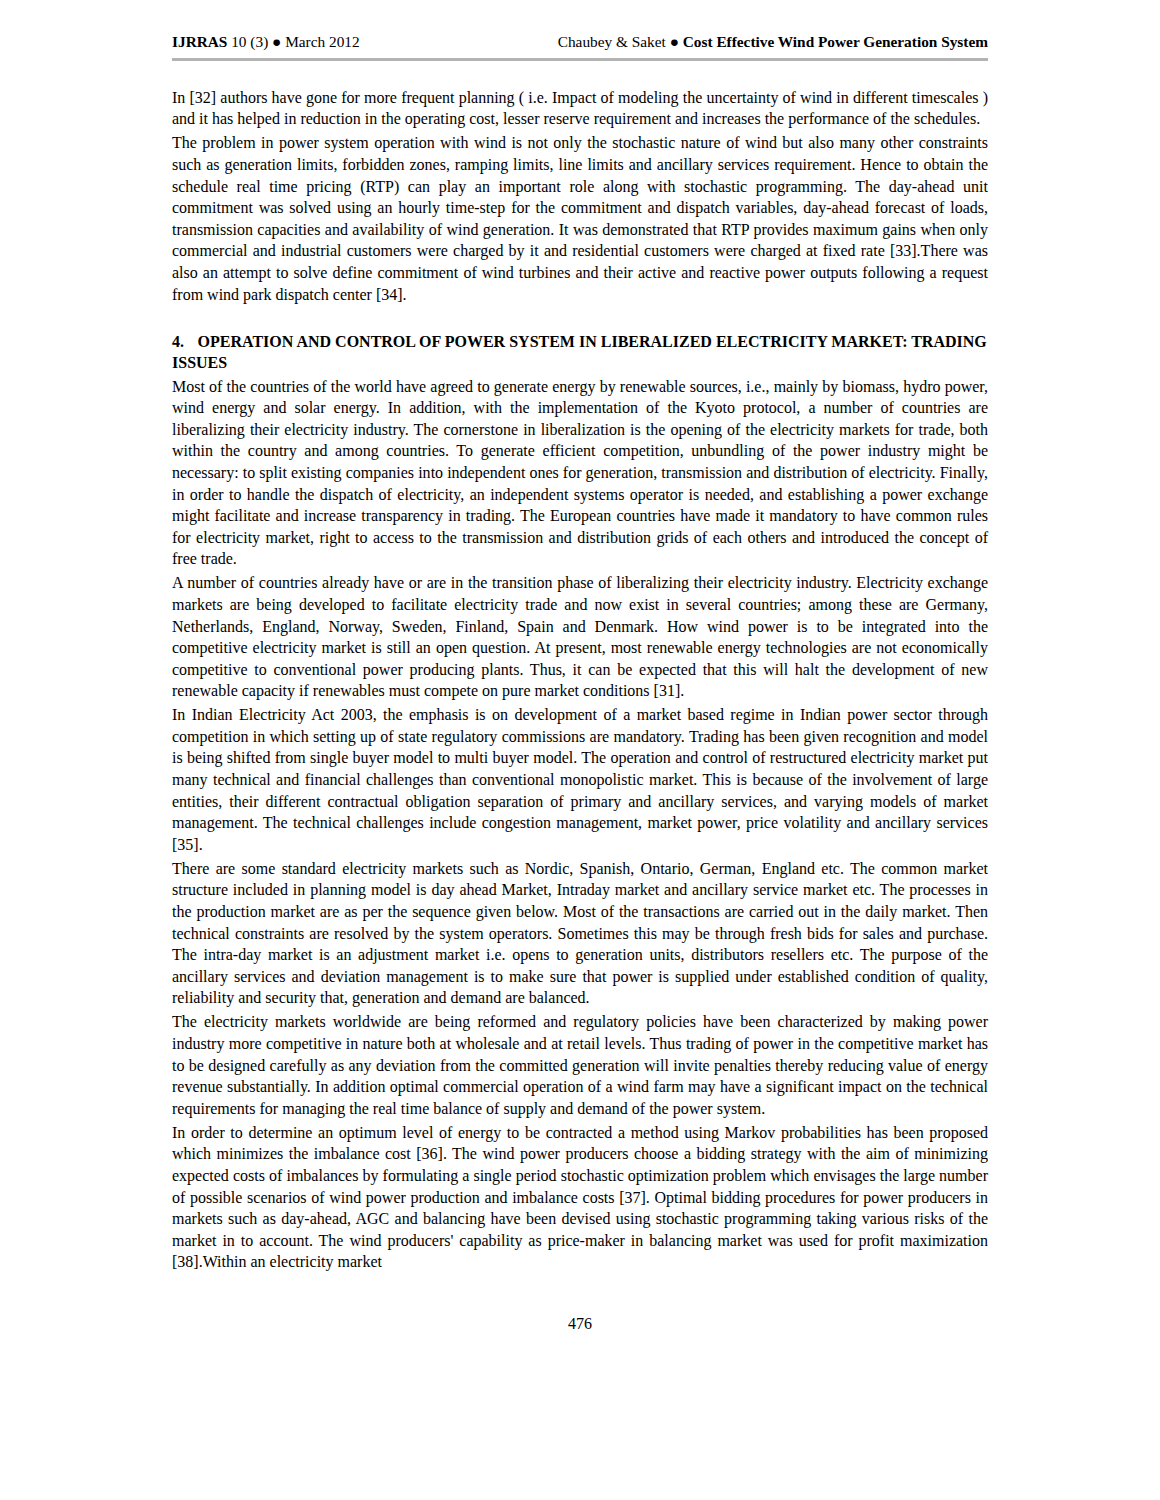IJRRAS 10 (3) ● March 2012 Chaubey & Saket ● Cost Effective Wind Power Generation System
In [32] authors have gone for more frequent planning ( i.e. Impact of modeling the uncertainty of wind in different timescales ) and it has helped in reduction in the operating cost, lesser reserve requirement and increases the performance of the schedules.
The problem in power system operation with wind is not only the stochastic nature of wind but also many other constraints such as generation limits, forbidden zones, ramping limits, line limits and ancillary services requirement. Hence to obtain the schedule real time pricing (RTP) can play an important role along with stochastic programming. The day-ahead unit commitment was solved using an hourly time-step for the commitment and dispatch variables, day-ahead forecast of loads, transmission capacities and availability of wind generation. It was demonstrated that RTP provides maximum gains when only commercial and industrial customers were charged by it and residential customers were charged at fixed rate [33].There was also an attempt to solve define commitment of wind turbines and their active and reactive power outputs following a request from wind park dispatch center [34].
4. OPERATION AND CONTROL OF POWER SYSTEM IN LIBERALIZED ELECTRICITY MARKET: TRADING ISSUES
Most of the countries of the world have agreed to generate energy by renewable sources, i.e., mainly by biomass, hydro power, wind energy and solar energy. In addition, with the implementation of the Kyoto protocol, a number of countries are liberalizing their electricity industry. The cornerstone in liberalization is the opening of the electricity markets for trade, both within the country and among countries. To generate efficient competition, unbundling of the power industry might be necessary: to split existing companies into independent ones for generation, transmission and distribution of electricity. Finally, in order to handle the dispatch of electricity, an independent systems operator is needed, and establishing a power exchange might facilitate and increase transparency in trading. The European countries have made it mandatory to have common rules for electricity market, right to access to the transmission and distribution grids of each others and introduced the concept of free trade.
A number of countries already have or are in the transition phase of liberalizing their electricity industry. Electricity exchange markets are being developed to facilitate electricity trade and now exist in several countries; among these are Germany, Netherlands, England, Norway, Sweden, Finland, Spain and Denmark. How wind power is to be integrated into the competitive electricity market is still an open question. At present, most renewable energy technologies are not economically competitive to conventional power producing plants. Thus, it can be expected that this will halt the development of new renewable capacity if renewables must compete on pure market conditions [31].
In Indian Electricity Act 2003, the emphasis is on development of a market based regime in Indian power sector through competition in which setting up of state regulatory commissions are mandatory. Trading has been given recognition and model is being shifted from single buyer model to multi buyer model. The operation and control of restructured electricity market put many technical and financial challenges than conventional monopolistic market. This is because of the involvement of large entities, their different contractual obligation separation of primary and ancillary services, and varying models of market management. The technical challenges include congestion management, market power, price volatility and ancillary services [35].
There are some standard electricity markets such as Nordic, Spanish, Ontario, German, England etc. The common market structure included in planning model is day ahead Market, Intraday market and ancillary service market etc. The processes in the production market are as per the sequence given below. Most of the transactions are carried out in the daily market. Then technical constraints are resolved by the system operators. Sometimes this may be through fresh bids for sales and purchase. The intra-day market is an adjustment market i.e. opens to generation units, distributors resellers etc. The purpose of the ancillary services and deviation management is to make sure that power is supplied under established condition of quality, reliability and security that, generation and demand are balanced.
The electricity markets worldwide are being reformed and regulatory policies have been characterized by making power industry more competitive in nature both at wholesale and at retail levels. Thus trading of power in the competitive market has to be designed carefully as any deviation from the committed generation will invite penalties thereby reducing value of energy revenue substantially. In addition optimal commercial operation of a wind farm may have a significant impact on the technical requirements for managing the real time balance of supply and demand of the power system.
In order to determine an optimum level of energy to be contracted a method using Markov probabilities has been proposed which minimizes the imbalance cost [36]. The wind power producers choose a bidding strategy with the aim of minimizing expected costs of imbalances by formulating a single period stochastic optimization problem which envisages the large number of possible scenarios of wind power production and imbalance costs [37]. Optimal bidding procedures for power producers in markets such as day-ahead, AGC and balancing have been devised using stochastic programming taking various risks of the market in to account. The wind producers' capability as price-maker in balancing market was used for profit maximization [38].Within an electricity market
476